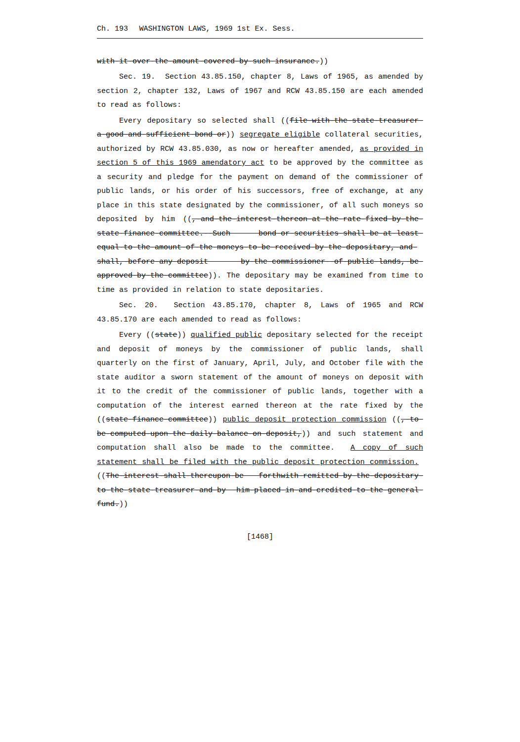Ch. 193 WASHINGTON LAWS, 1969 1st Ex. Sess.
with-it-over-the-amount-covered-by-such-insurance.))
Sec. 19. Section 43.85.150, chapter 8, Laws of 1965, as amended by section 2, chapter 132, Laws of 1967 and RCW 43.85.150 are each amended to read as follows:
Every depositary so selected shall ((file-with-the-state-treasurer-a-good-and-sufficient-bond-or)) segregate eligible collateral securities, authorized by RCW 43.85.030, as now or hereafter amended, as provided in section 5 of this 1969 amendatory act to be approved by the committee as a security and pledge for the payment on demand of the commissioner of public lands, or his order of his successors, free of exchange, at any place in this state designated by the commissioner, of all such moneys so deposited by him ((,-and-the-interest-thereon-at-the-rate-fixed-by-the-state-finance-committee.--Such bond-or-securities-shall-be-at-least-equal-to-the-amount-of-the-moneys-to-be-received-by-the-depositary,-and-shall,-before-any-deposit by-the-commissioner--of-public-lands,-be-approved-by-the-committee)). The depositary may be examined from time to time as provided in relation to state depositaries.
Sec. 20. Section 43.85.170, chapter 8, Laws of 1965 and RCW 43.85.170 are each amended to read as follows:
Every ((state)) qualified public depositary selected for the receipt and deposit of moneys by the commissioner of public lands, shall quarterly on the first of January, April, July, and October file with the state auditor a sworn statement of the amount of moneys on deposit with it to the credit of the commissioner of public lands, together with a computation of the interest earned thereon at the rate fixed by the ((state-finance-committee)) public deposit protection commission ((,-to-be-computed-upon-the-daily-balance-on-deposit,)) and such statement and computation shall also be made to the committee. A copy of such statement shall be filed with the public deposit protection commission. ((The-interest-shall-thereupon-be forthwith-remitted-by-the-depositary-to-the-state-treasurer-and-by him-placed-in-and-credited-to-the-general-fund.))
[1468]